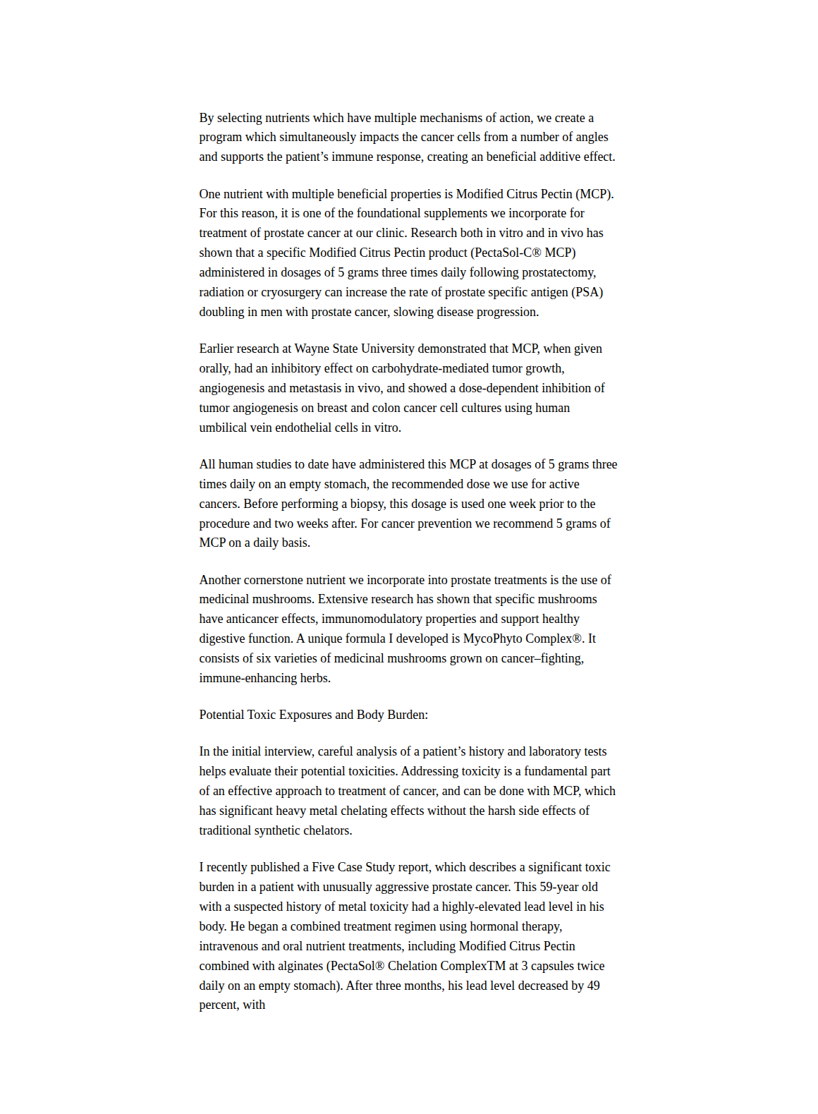By selecting nutrients which have multiple mechanisms of action, we create a program which simultaneously impacts the cancer cells from a number of angles and supports the patient’s immune response, creating an beneficial additive effect.
One nutrient with multiple beneficial properties is Modified Citrus Pectin (MCP). For this reason, it is one of the foundational supplements we incorporate for treatment of prostate cancer at our clinic. Research both in vitro and in vivo has shown that a specific Modified Citrus Pectin product (PectaSol-C® MCP) administered in dosages of 5 grams three times daily following prostatectomy, radiation or cryosurgery can increase the rate of prostate specific antigen (PSA) doubling in men with prostate cancer, slowing disease progression.
Earlier research at Wayne State University demonstrated that MCP, when given orally, had an inhibitory effect on carbohydrate-mediated tumor growth, angiogenesis and metastasis in vivo, and showed a dose-dependent inhibition of tumor angiogenesis on breast and colon cancer cell cultures using human umbilical vein endothelial cells in vitro.
All human studies to date have administered this MCP at dosages of 5 grams three times daily on an empty stomach, the recommended dose we use for active cancers. Before performing a biopsy, this dosage is used one week prior to the procedure and two weeks after. For cancer prevention we recommend 5 grams of MCP on a daily basis.
Another cornerstone nutrient we incorporate into prostate treatments is the use of medicinal mushrooms. Extensive research has shown that specific mushrooms have anticancer effects, immunomodulatory properties and support healthy digestive function. A unique formula I developed is MycoPhyto Complex®. It consists of six varieties of medicinal mushrooms grown on cancer–fighting, immune-enhancing herbs.
Potential Toxic Exposures and Body Burden:
In the initial interview, careful analysis of a patient’s history and laboratory tests helps evaluate their potential toxicities. Addressing toxicity is a fundamental part of an effective approach to treatment of cancer, and can be done with MCP, which has significant heavy metal chelating effects without the harsh side effects of traditional synthetic chelators.
I recently published a Five Case Study report, which describes a significant toxic burden in a patient with unusually aggressive prostate cancer. This 59-year old with a suspected history of metal toxicity had a highly-elevated lead level in his body. He began a combined treatment regimen using hormonal therapy, intravenous and oral nutrient treatments, including Modified Citrus Pectin combined with alginates (PectaSol® Chelation ComplexTM at 3 capsules twice daily on an empty stomach). After three months, his lead level decreased by 49 percent, with